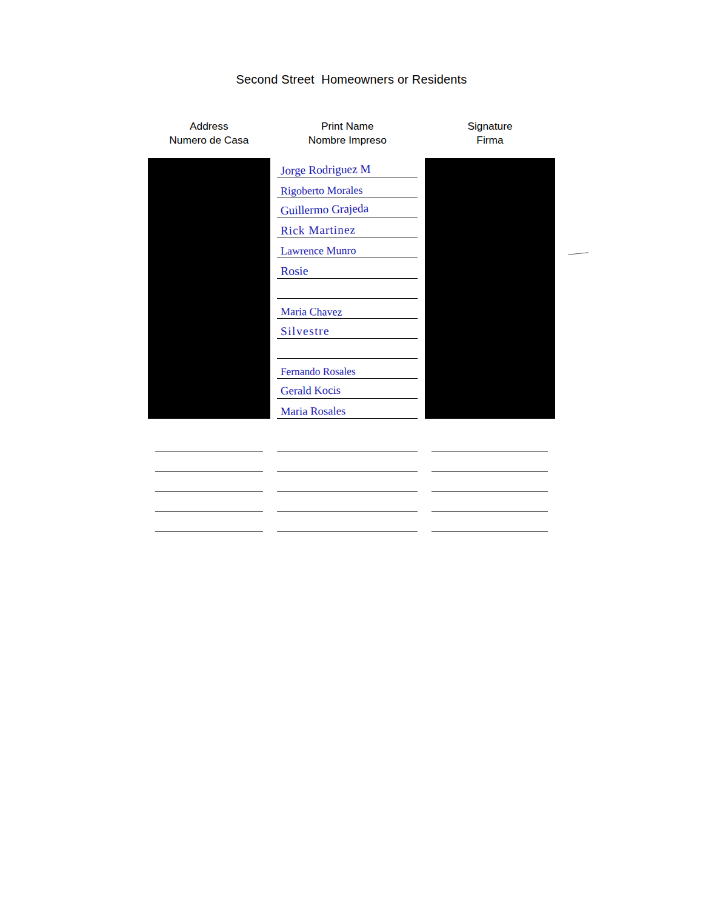Second Street Homeowners or Residents
| Address Numero de Casa | Print Name Nombre Impreso | Signature Firma |
| --- | --- | --- |
| | Jorge Rodriguez M | |
| | Rigoberto Morales | |
| | Guillermo Grajeda | |
| | Rick Martinez | |
| | Lawrence Munro | |
| | Rosie | |
| | Maria Chavez | |
| | Silvestre | |
| | Fernando Rosales | |
| | Gerald Kocis | |
| | Maria Rosales | |